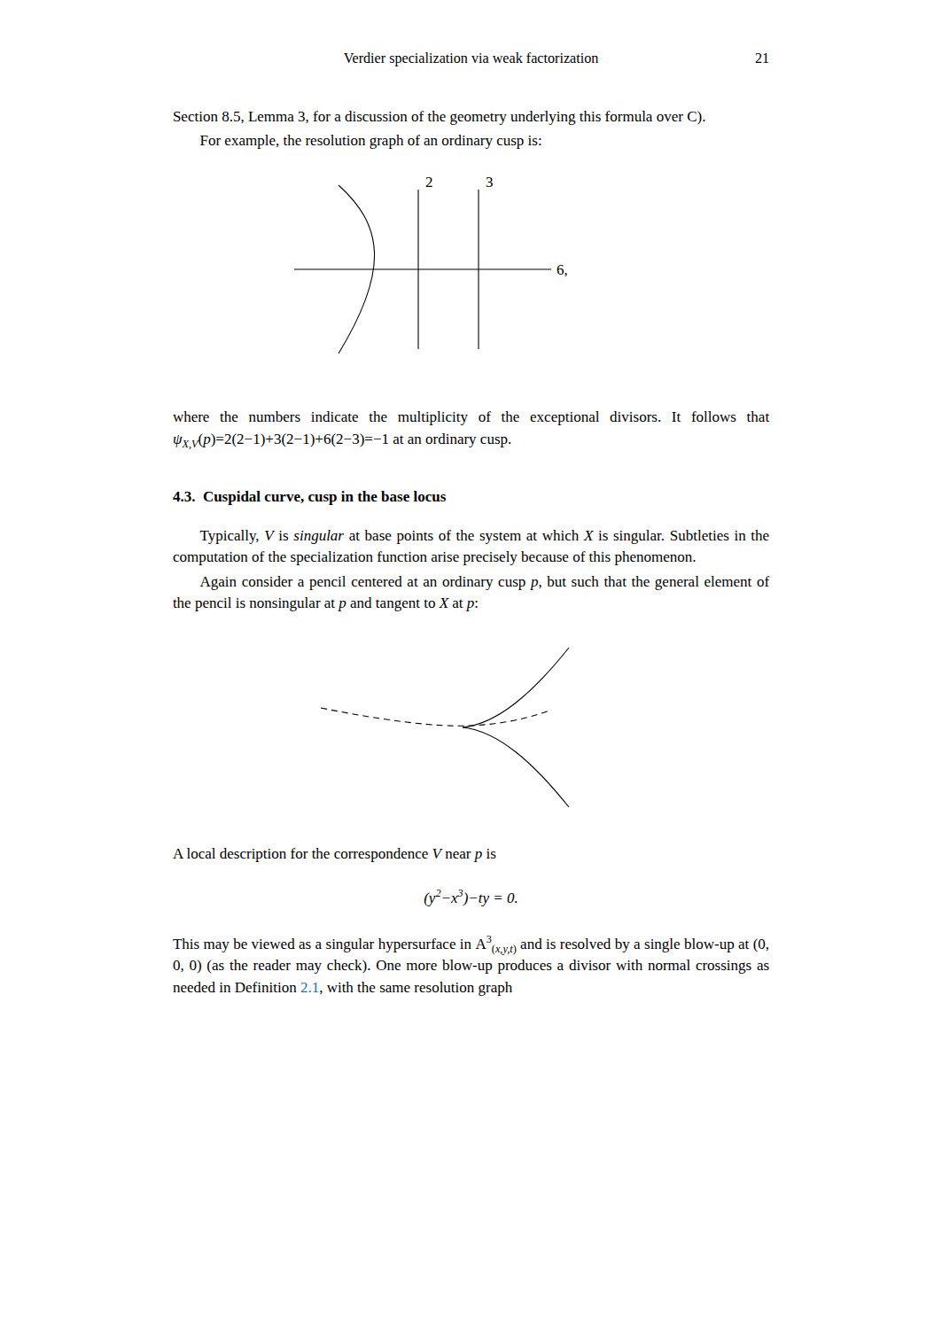Verdier specialization via weak factorization 21
Section 8.5, Lemma 3, for a discussion of the geometry underlying this formula over C).
For example, the resolution graph of an ordinary cusp is:
2 3 6,
where the numbers indicate the multiplicity of the exceptional divisors. It follows that ψX,V(p)=2(2−1)+3(2−1)+6(2−3)=−1 at an ordinary cusp.
4.3. Cuspidal curve, cusp in the base locus
Typically, V is singular at base points of the system at which X is singular. Subtleties in the computation of the specialization function arise precisely because of this phenomenon.
Again consider a pencil centered at an ordinary cusp p, but such that the general element of the pencil is nonsingular at p and tangent to X at p:
A local description for the correspondence V near p is
(y2−x3)−ty = 0.
This may be viewed as a singular hypersurface in A3(x,y,t) and is resolved by a single blow-up at (0, 0, 0) (as the reader may check). One more blow-up produces a divisor with normal crossings as needed in Definition 2.1, with the same resolution graph